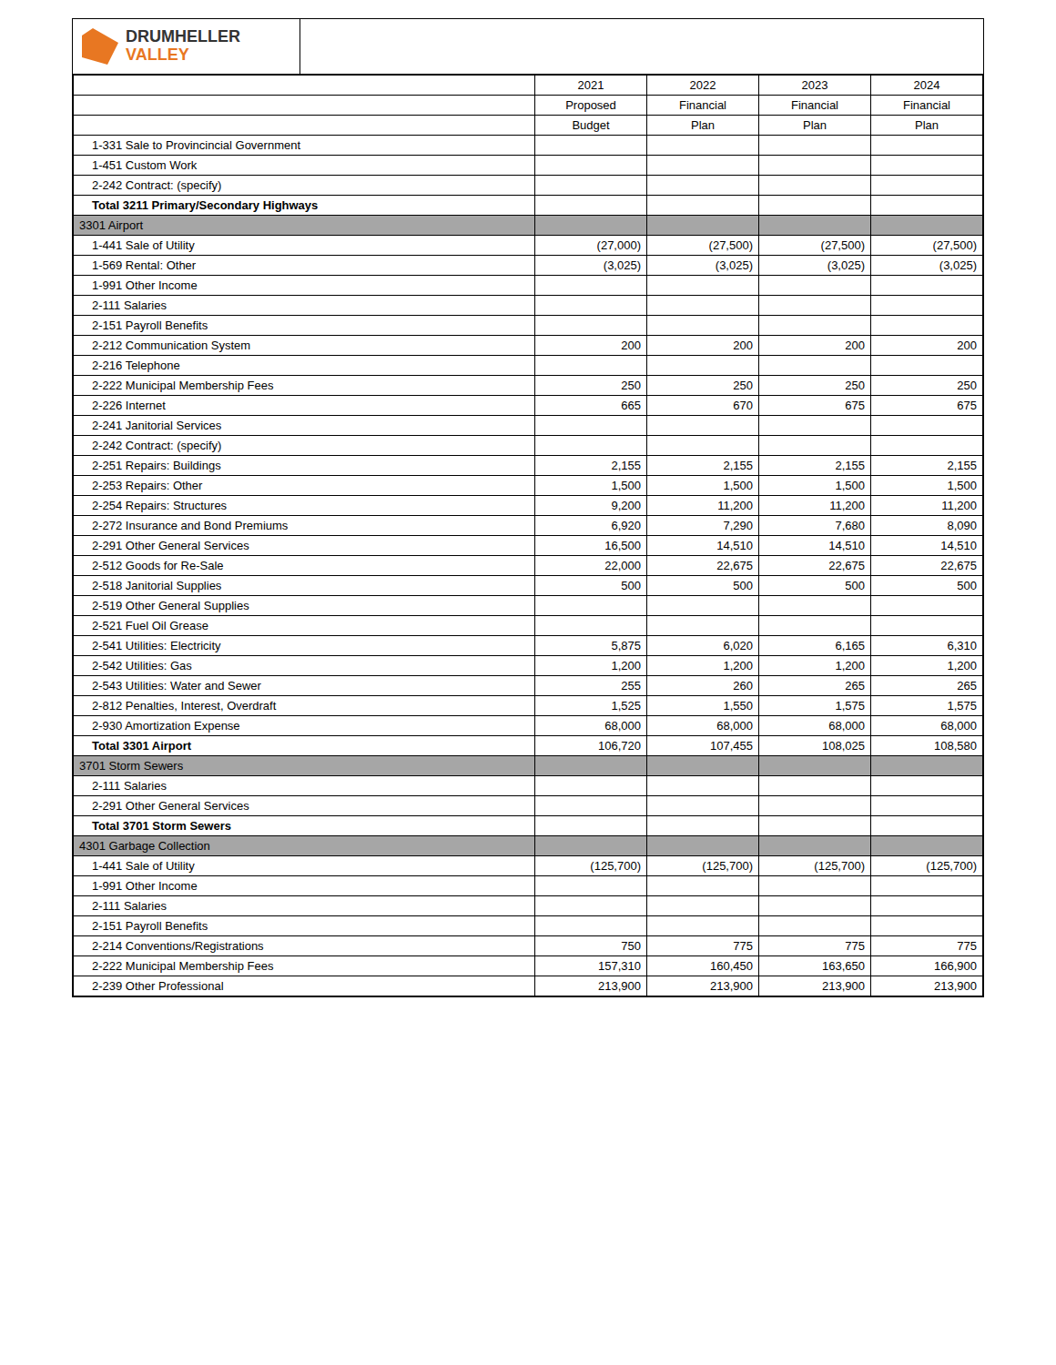DRUMHELLER
VALLEY
| | 2021 | 2022 | 2023 | 2024 |
| | Proposed | Financial | Financial | Financial |
| | Budget | Plan | Plan | Plan |
| 1-331 Sale to Provincincial Government | | | | |
| 1-451 Custom Work | | | | |
| 2-242 Contract: (specify) | | | | |
| Total 3211 Primary/Secondary Highways | | | | |
| 3301 Airport | | | | |
| 1-441 Sale of Utility | (27,000) | (27,500) | (27,500) | (27,500) |
| 1-569 Rental: Other | (3,025) | (3,025) | (3,025) | (3,025) |
| 1-991 Other Income | | | | |
| 2-111 Salaries | | | | |
| 2-151 Payroll Benefits | | | | |
| 2-212 Communication System | 200 | 200 | 200 | 200 |
| 2-216 Telephone | | | | |
| 2-222 Municipal Membership Fees | 250 | 250 | 250 | 250 |
| 2-226 Internet | 665 | 670 | 675 | 675 |
| 2-241 Janitorial Services | | | | |
| 2-242 Contract: (specify) | | | | |
| 2-251 Repairs: Buildings | 2,155 | 2,155 | 2,155 | 2,155 |
| 2-253 Repairs: Other | 1,500 | 1,500 | 1,500 | 1,500 |
| 2-254 Repairs: Structures | 9,200 | 11,200 | 11,200 | 11,200 |
| 2-272 Insurance and Bond Premiums | 6,920 | 7,290 | 7,680 | 8,090 |
| 2-291 Other General Services | 16,500 | 14,510 | 14,510 | 14,510 |
| 2-512 Goods for Re-Sale | 22,000 | 22,675 | 22,675 | 22,675 |
| 2-518 Janitorial Supplies | 500 | 500 | 500 | 500 |
| 2-519 Other General Supplies | | | | |
| 2-521 Fuel Oil Grease | | | | |
| 2-541 Utilities: Electricity | 5,875 | 6,020 | 6,165 | 6,310 |
| 2-542 Utilities: Gas | 1,200 | 1,200 | 1,200 | 1,200 |
| 2-543 Utilities: Water and Sewer | 255 | 260 | 265 | 265 |
| 2-812 Penalties, Interest, Overdraft | 1,525 | 1,550 | 1,575 | 1,575 |
| 2-930 Amortization Expense | 68,000 | 68,000 | 68,000 | 68,000 |
| Total 3301 Airport | 106,720 | 107,455 | 108,025 | 108,580 |
| 3701 Storm Sewers | | | | |
| 2-111 Salaries | | | | |
| 2-291 Other General Services | | | | |
| Total 3701 Storm Sewers | | | | |
| 4301 Garbage Collection | | | | |
| 1-441 Sale of Utility | (125,700) | (125,700) | (125,700) | (125,700) |
| 1-991 Other Income | | | | |
| 2-111 Salaries | | | | |
| 2-151 Payroll Benefits | | | | |
| 2-214 Conventions/Registrations | 750 | 775 | 775 | 775 |
| 2-222 Municipal Membership Fees | 157,310 | 160,450 | 163,650 | 166,900 |
| 2-239 Other Professional | 213,900 | 213,900 | 213,900 | 213,900 |